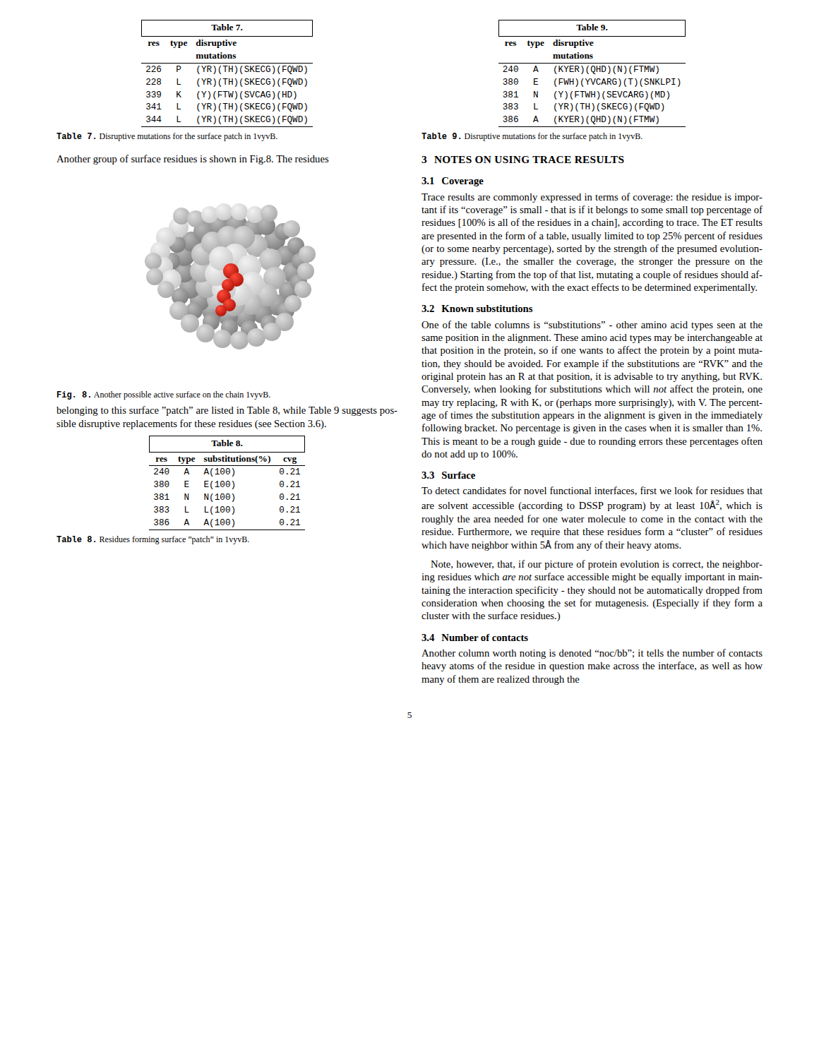Table 7.
| res | type | disruptive |
| --- | --- | --- |
| | | mutations |
| 226 | P | (YR)(TH)(SKECG)(FQWD) |
| 228 | L | (YR)(TH)(SKECG)(FQWD) |
| 339 | K | (Y)(FTW)(SVCAG)(HD) |
| 341 | L | (YR)(TH)(SKECG)(FQWD) |
| 344 | L | (YR)(TH)(SKECG)(FQWD) |
Table 7. Disruptive mutations for the surface patch in 1vyvB.
Another group of surface residues is shown in Fig.8. The residues
Fig. 8. Another possible active surface on the chain 1vyvB.
belonging to this surface ”patch” are listed in Table 8, while Table 9 suggests possible disruptive replacements for these residues (see Section 3.6).
Table 8.
| res | type | substitutions(%) | cvg |
| --- | --- | --- | --- |
| 240 | A | A(100) | 0.21 |
| 380 | E | E(100) | 0.21 |
| 381 | N | N(100) | 0.21 |
| 383 | L | L(100) | 0.21 |
| 386 | A | A(100) | 0.21 |
Table 8. Residues forming surface ”patch” in 1vyvB.
Table 9.
| res | type | disruptive |
| --- | --- | --- |
| | | mutations |
| 240 | A | (KYER)(QHD)(N)(FTMW) |
| 380 | E | (FWH)(YVCARG)(T)(SNKLPI) |
| 381 | N | (Y)(FTWH)(SEVCARG)(MD) |
| 383 | L | (YR)(TH)(SKECG)(FQWD) |
| 386 | A | (KYER)(QHD)(N)(FTMW) |
Table 9. Disruptive mutations for the surface patch in 1vyvB.
3 NOTES ON USING TRACE RESULTS
3.1 Coverage
Trace results are commonly expressed in terms of coverage: the residue is important if its “coverage” is small - that is if it belongs to some small top percentage of residues [100% is all of the residues in a chain], according to trace. The ET results are presented in the form of a table, usually limited to top 25% percent of residues (or to some nearby percentage), sorted by the strength of the presumed evolutionary pressure. (I.e., the smaller the coverage, the stronger the pressure on the residue.) Starting from the top of that list, mutating a couple of residues should affect the protein somehow, with the exact effects to be determined experimentally.
3.2 Known substitutions
One of the table columns is “substitutions” - other amino acid types seen at the same position in the alignment. These amino acid types may be interchangeable at that position in the protein, so if one wants to affect the protein by a point mutation, they should be avoided. For example if the substitutions are “RVK” and the original protein has an R at that position, it is advisable to try anything, but RVK. Conversely, when looking for substitutions which will not affect the protein, one may try replacing, R with K, or (perhaps more surprisingly), with V. The percentage of times the substitution appears in the alignment is given in the immediately following bracket. No percentage is given in the cases when it is smaller than 1%. This is meant to be a rough guide - due to rounding errors these percentages often do not add up to 100%.
3.3 Surface
To detect candidates for novel functional interfaces, first we look for residues that are solvent accessible (according to DSSP program) by at least 10Å2, which is roughly the area needed for one water molecule to come in the contact with the residue. Furthermore, we require that these residues form a “cluster” of residues which have neighbor within 5Å from any of their heavy atoms.
Note, however, that, if our picture of protein evolution is correct, the neighboring residues which are not surface accessible might be equally important in maintaining the interaction specificity - they should not be automatically dropped from consideration when choosing the set for mutagenesis. (Especially if they form a cluster with the surface residues.)
3.4 Number of contacts
Another column worth noting is denoted “noc/bb”; it tells the number of contacts heavy atoms of the residue in question make across the interface, as well as how many of them are realized through the
5